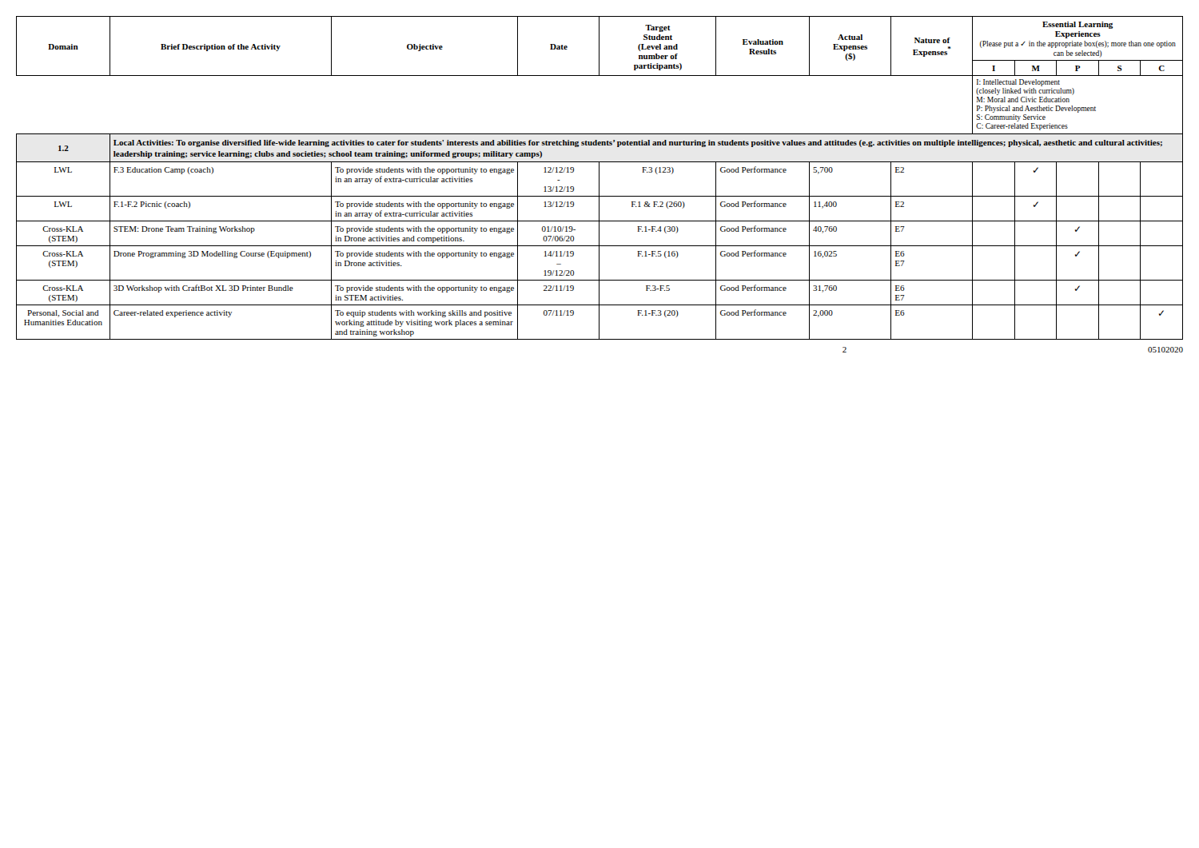| Domain | Brief Description of the Activity | Objective | Date | Target Student (Level and number of participants) | Evaluation Results | Actual Expenses ($) | Nature of Expenses * | Essential Learning Experiences (Please put a ✓ in the appropriate box(es); more than one option can be selected) |
| --- | --- | --- | --- | --- | --- | --- | --- | --- |
| I | M | P | S | C |
| | I: Intellectual Development (closely linked with curriculum) M: Moral and Civic Education P: Physical and Aesthetic Development S: Community Service C: Career-related Experiences |
| 1.2 | Local Activities: To organise diversified life-wide learning activities to cater for students' interests and abilities for stretching students’ potential and nurturing in students positive values and attitudes (e.g. activities on multiple intelligences; physical, aesthetic and cultural activities; leadership training; service learning; clubs and societies; school team training; uniformed groups; military camps) |
| LWL | F.3 Education Camp (coach) | To provide students with the opportunity to engage in an array of extra-curricular activities | 12/12/19 - 13/12/19 | F.3 (123) | Good Performance | 5,700 | E2 | | ✓ | | | |
| LWL | F.1-F.2 Picnic (coach) | To provide students with the opportunity to engage in an array of extra-curricular activities | 13/12/19 | F.1 & F.2 (260) | Good Performance | 11,400 | E2 | | ✓ | | | |
| Cross-KLA (STEM) | STEM: Drone Team Training Workshop | To provide students with the opportunity to engage in Drone activities and competitions. | 01/10/19- 07/06/20 | F.1-F.4 (30) | Good Performance | 40,760 | E7 | | | ✓ | | |
| Cross-KLA (STEM) | Drone Programming 3D Modelling Course (Equipment) | To provide students with the opportunity to engage in Drone activities. | 14/11/19 – 19/12/20 | F.1-F.5 (16) | Good Performance | 16,025 | E6 E7 | | | ✓ | | |
| Cross-KLA (STEM) | 3D Workshop with CraftBot XL 3D Printer Bundle | To provide students with the opportunity to engage in STEM activities. | 22/11/19 | F.3-F.5 | Good Performance | 31,760 | E6 E7 | | | ✓ | | |
| Personal, Social and Humanities Education | Career-related experience activity | To equip students with working skills and positive working attitude by visiting work places a seminar and training workshop | 07/11/19 | F.1-F.3 (20) | Good Performance | 2,000 | E6 | | | | | ✓ |
2 05102020